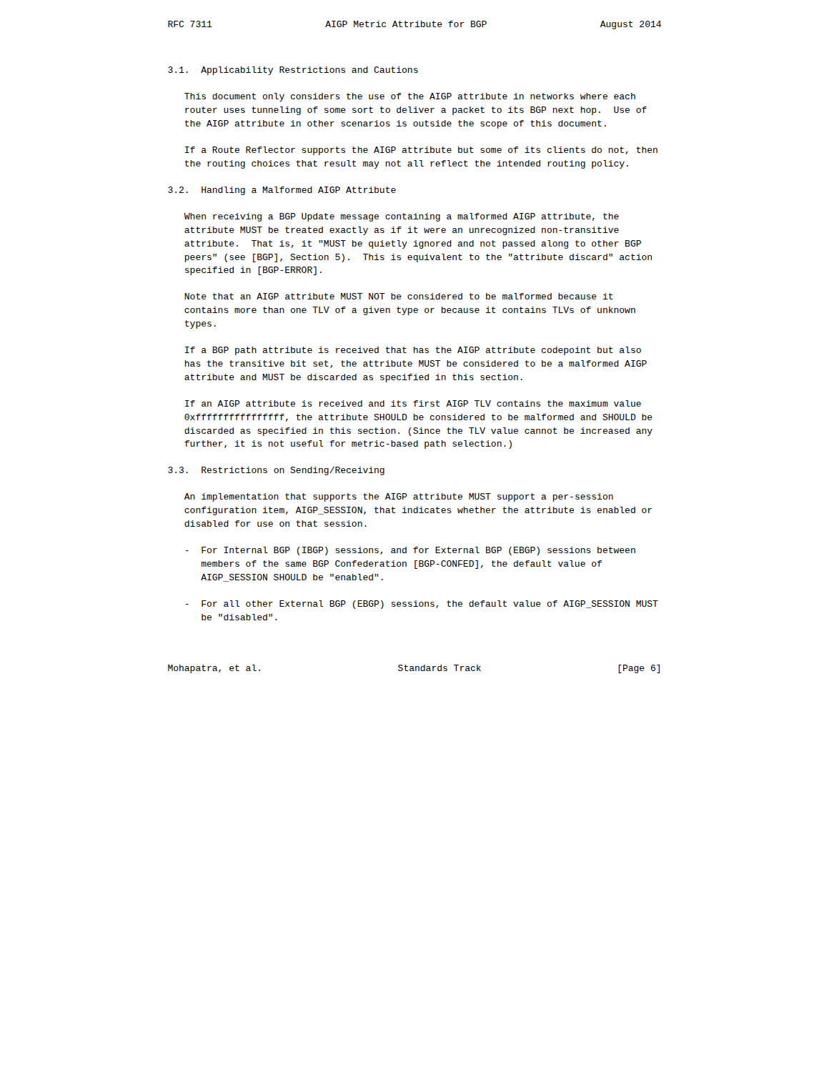RFC 7311 AIGP Metric Attribute for BGP August 2014
3.1. Applicability Restrictions and Cautions
This document only considers the use of the AIGP attribute in networks where each router uses tunneling of some sort to deliver a packet to its BGP next hop. Use of the AIGP attribute in other scenarios is outside the scope of this document.
If a Route Reflector supports the AIGP attribute but some of its clients do not, then the routing choices that result may not all reflect the intended routing policy.
3.2. Handling a Malformed AIGP Attribute
When receiving a BGP Update message containing a malformed AIGP attribute, the attribute MUST be treated exactly as if it were an unrecognized non-transitive attribute. That is, it "MUST be quietly ignored and not passed along to other BGP peers" (see [BGP], Section 5). This is equivalent to the "attribute discard" action specified in [BGP-ERROR].
Note that an AIGP attribute MUST NOT be considered to be malformed because it contains more than one TLV of a given type or because it contains TLVs of unknown types.
If a BGP path attribute is received that has the AIGP attribute codepoint but also has the transitive bit set, the attribute MUST be considered to be a malformed AIGP attribute and MUST be discarded as specified in this section.
If an AIGP attribute is received and its first AIGP TLV contains the maximum value 0xffffffffffffffff, the attribute SHOULD be considered to be malformed and SHOULD be discarded as specified in this section. (Since the TLV value cannot be increased any further, it is not useful for metric-based path selection.)
3.3. Restrictions on Sending/Receiving
An implementation that supports the AIGP attribute MUST support a per-session configuration item, AIGP_SESSION, that indicates whether the attribute is enabled or disabled for use on that session.
For Internal BGP (IBGP) sessions, and for External BGP (EBGP) sessions between members of the same BGP Confederation [BGP-CONFED], the default value of AIGP_SESSION SHOULD be "enabled".
For all other External BGP (EBGP) sessions, the default value of AIGP_SESSION MUST be "disabled".
Mohapatra, et al. Standards Track [Page 6]